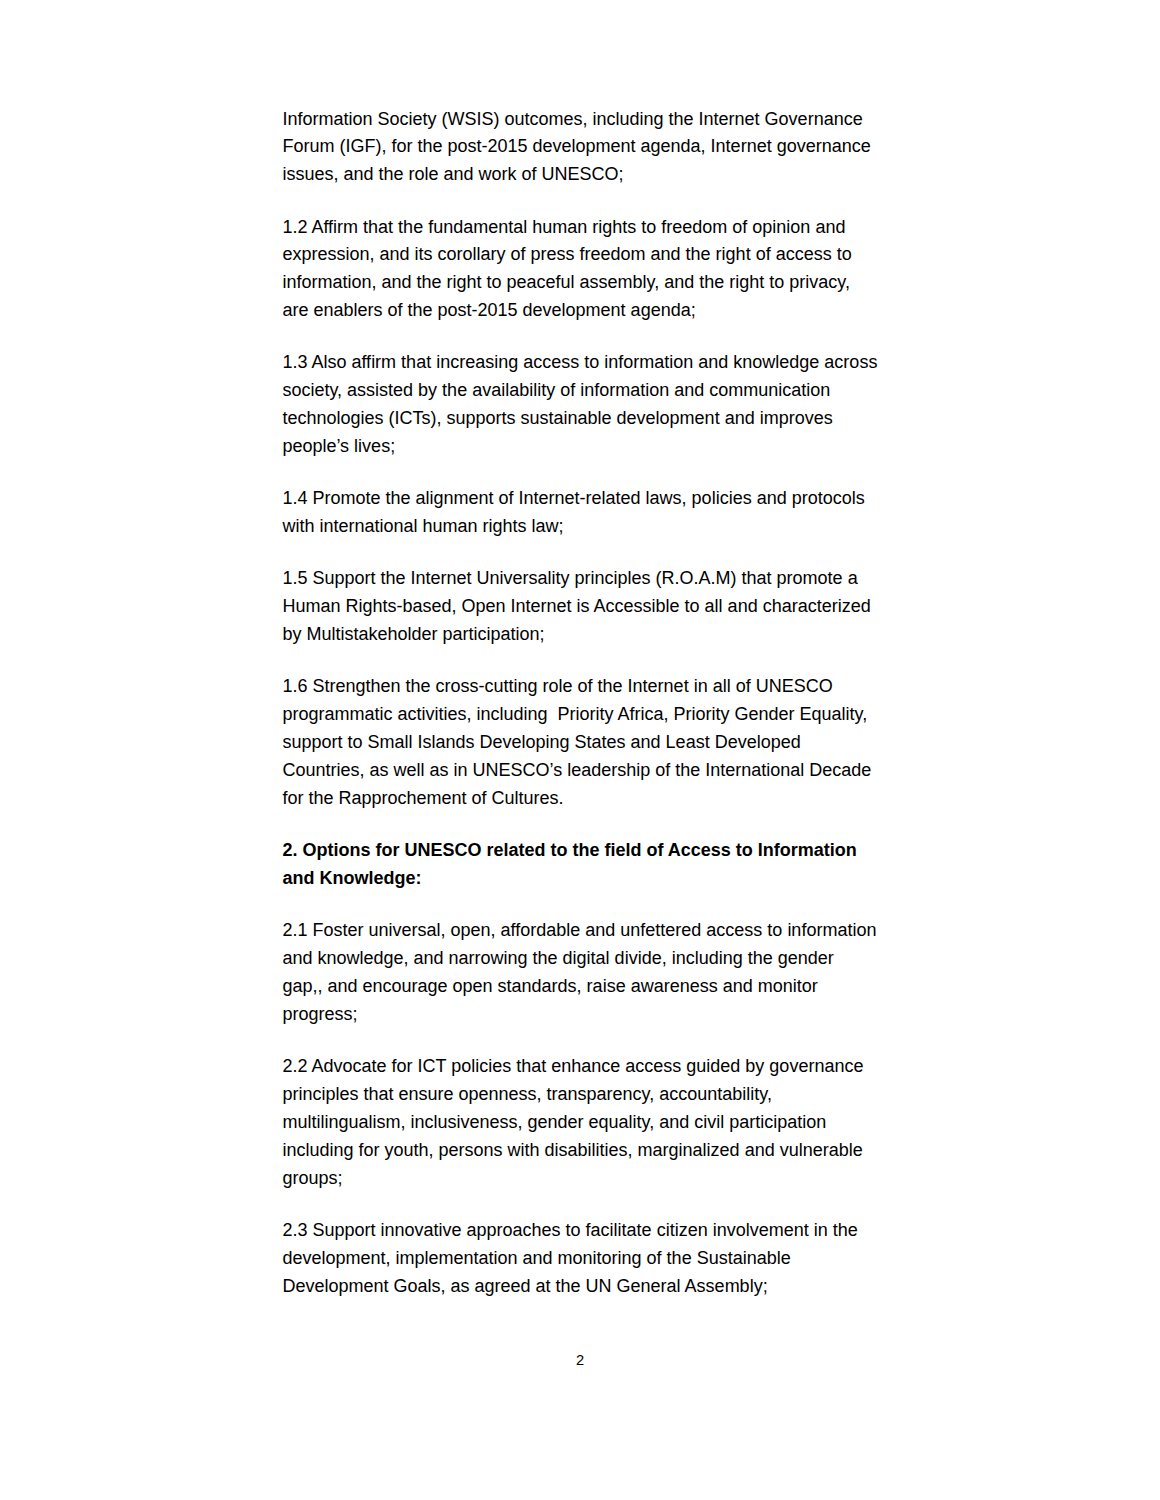Information Society (WSIS) outcomes, including the Internet Governance Forum (IGF), for the post-2015 development agenda, Internet governance issues, and the role and work of UNESCO;
1.2 Affirm that the fundamental human rights to freedom of opinion and expression, and its corollary of press freedom and the right of access to information, and the right to peaceful assembly, and the right to privacy, are enablers of the post-2015 development agenda;
1.3 Also affirm that increasing access to information and knowledge across society, assisted by the availability of information and communication technologies (ICTs), supports sustainable development and improves people’s lives;
1.4 Promote the alignment of Internet-related laws, policies and protocols with international human rights law;
1.5 Support the Internet Universality principles (R.O.A.M) that promote a Human Rights-based, Open Internet is Accessible to all and characterized by Multistakeholder participation;
1.6 Strengthen the cross-cutting role of the Internet in all of UNESCO programmatic activities, including Priority Africa, Priority Gender Equality, support to Small Islands Developing States and Least Developed Countries, as well as in UNESCO’s leadership of the International Decade for the Rapprochement of Cultures.
2. Options for UNESCO related to the field of Access to Information and Knowledge:
2.1 Foster universal, open, affordable and unfettered access to information and knowledge, and narrowing the digital divide, including the gender gap,, and encourage open standards, raise awareness and monitor progress;
2.2 Advocate for ICT policies that enhance access guided by governance principles that ensure openness, transparency, accountability, multilingualism, inclusiveness, gender equality, and civil participation including for youth, persons with disabilities, marginalized and vulnerable groups;
2.3 Support innovative approaches to facilitate citizen involvement in the development, implementation and monitoring of the Sustainable Development Goals, as agreed at the UN General Assembly;
2